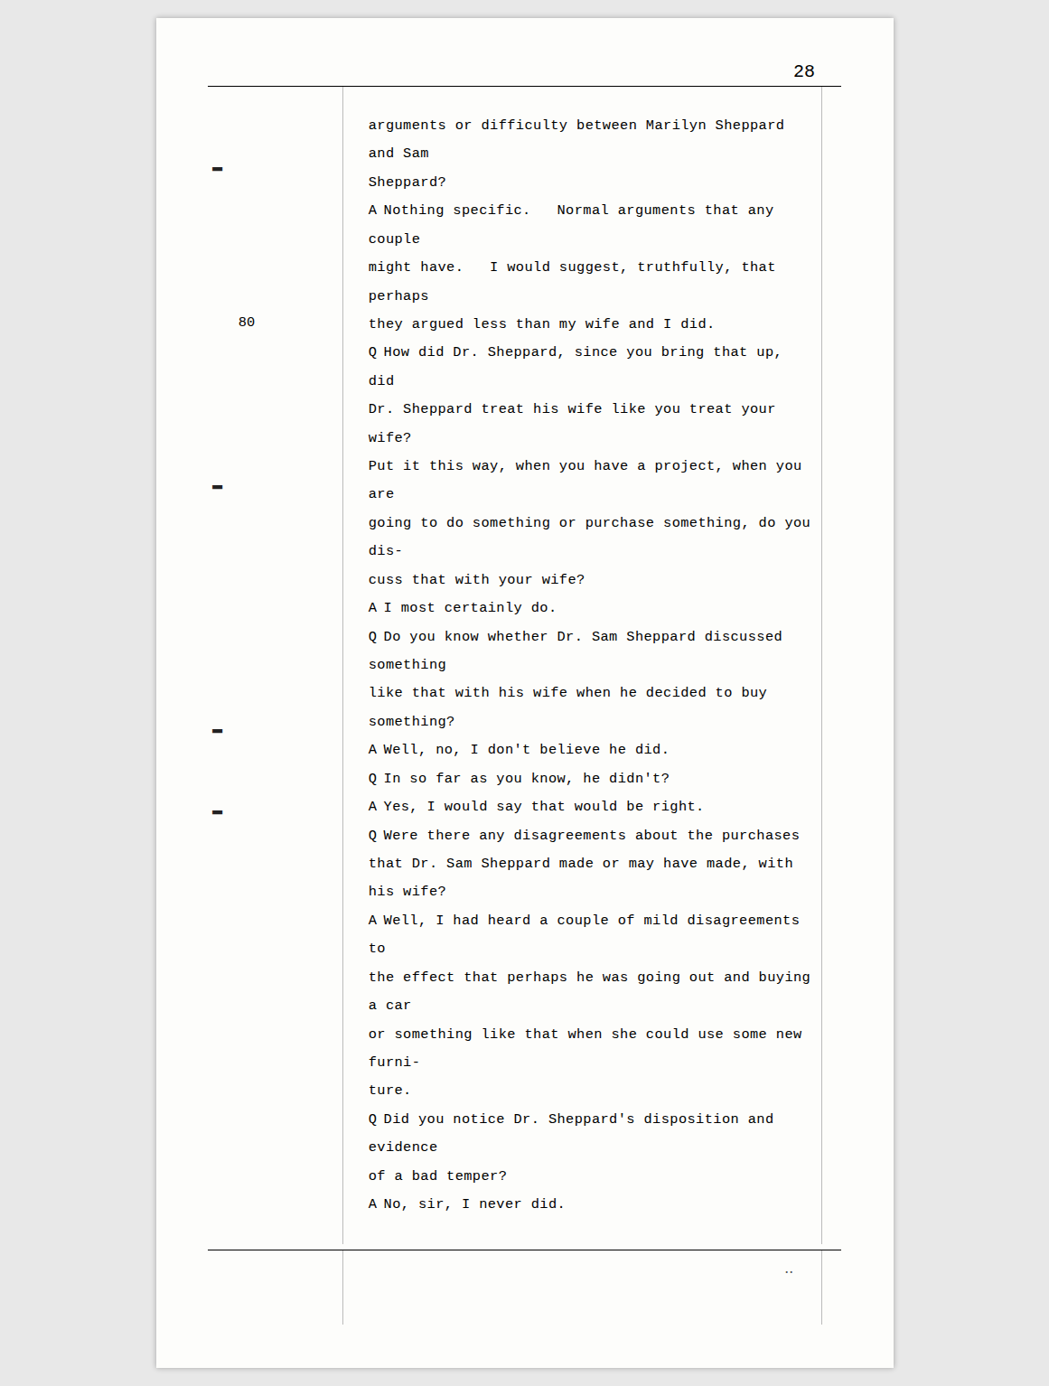28
▬ ▬ ▬ ▬ 80
arguments or difficulty between Marilyn Sheppard and Sam
Sheppard?
ANothing specific. Normal arguments that any couple
might have. I would suggest, truthfully, that perhaps
they argued less than my wife and I did.
QHow did Dr. Sheppard, since you bring that up, did
Dr. Sheppard treat his wife like you treat your wife?
Put it this way, when you have a project, when you are
going to do something or purchase something, do you dis-
cuss that with your wife?
AI most certainly do.
QDo you know whether Dr. Sam Sheppard discussed something
like that with his wife when he decided to buy something?
AWell, no, I don't believe he did.
QIn so far as you know, he didn't?
AYes, I would say that would be right.
QWere there any disagreements about the purchases
that Dr. Sam Sheppard made or may have made, with his wife?
AWell, I had heard a couple of mild disagreements to
the effect that perhaps he was going out and buying a car
or something like that when she could use some new furni-
ture.
QDid you notice Dr. Sheppard's disposition and evidence
of a bad temper?
ANo, sir, I never did.
․․